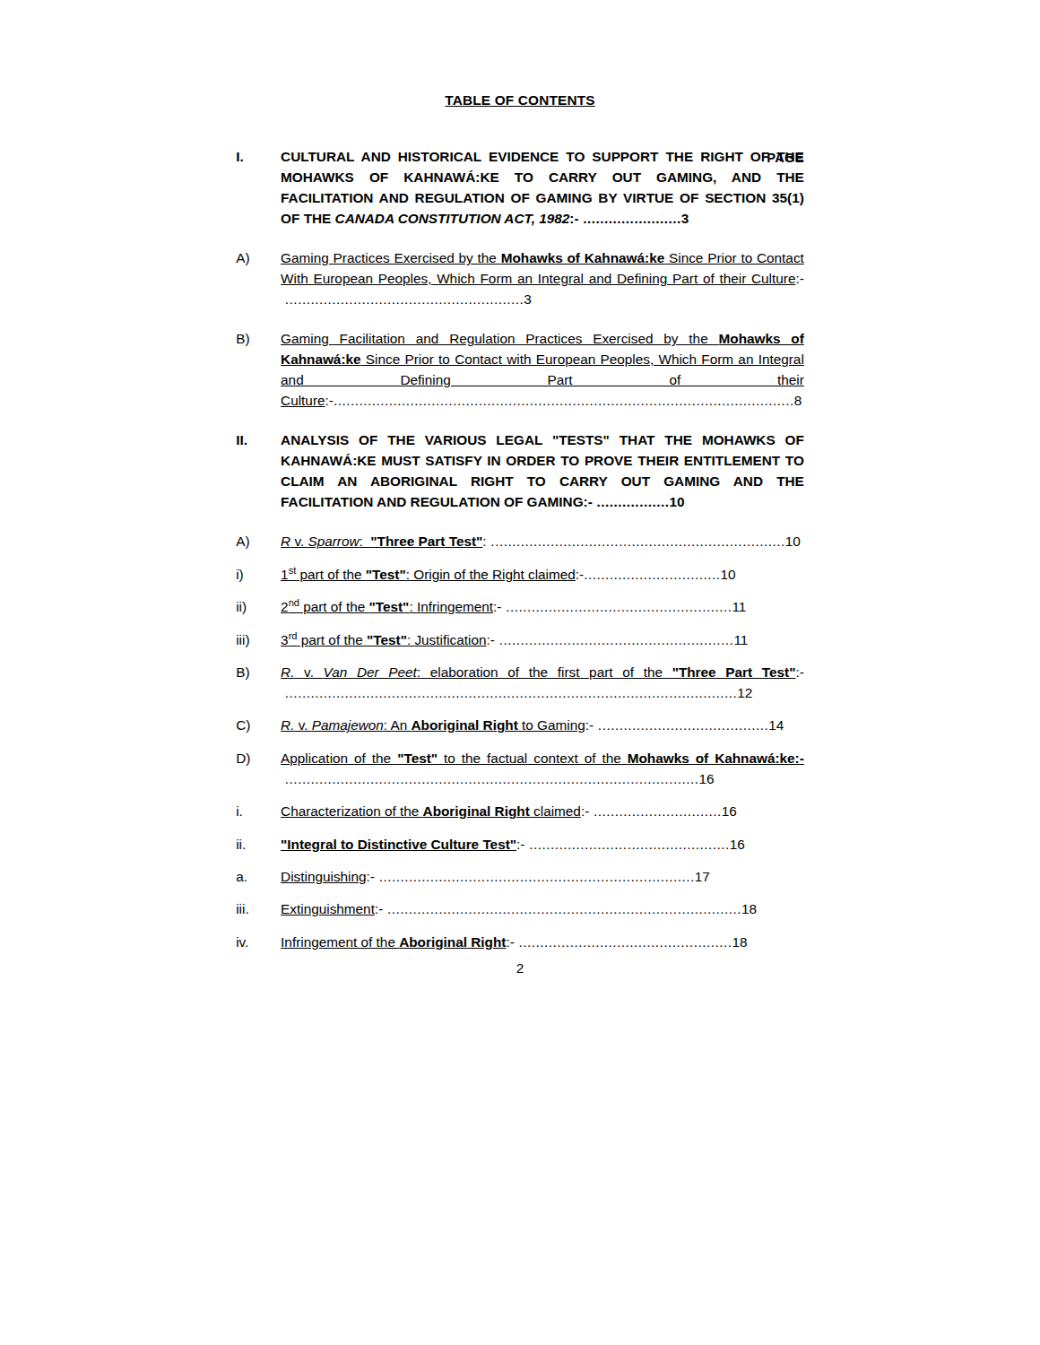TABLE OF CONTENTS
PAGE
| I. | CULTURAL AND HISTORICAL EVIDENCE TO SUPPORT THE RIGHT OF THE MOHAWKS OF KAHNAWÁ:KE TO CARRY OUT GAMING, AND THE FACILITATION AND REGULATION OF GAMING BY VIRTUE OF SECTION 35(1) OF THE CANADA CONSTITUTION ACT, 1982 :- ....................... 3 |
| A) | Gaming Practices Exercised by the Mohawks of Kahnawá:ke Since Prior to Contact With European Peoples, Which Form an Integral and Defining Part of their Culture :- ........................................................ 3 |
| B) | Gaming Facilitation and Regulation Practices Exercised by the Mohawks of Kahnawá:ke Since Prior to Contact with European Peoples, Which Form an Integral and Defining Part of their Culture :- ............................................................................................................ 8 |
| II. | ANALYSIS OF THE VARIOUS LEGAL "TESTS" THAT THE MOHAWKS OF KAHNAWÁ:KE MUST SATISFY IN ORDER TO PROVE THEIR ENTITLEMENT TO CLAIM AN ABORIGINAL RIGHT TO CARRY OUT GAMING AND THE FACILITATION AND REGULATION OF GAMING:- ................. 10 |
| A) | R v. Sparrow : "Three Part Test" : ..................................................................... 10 |
| i) | 1 st part of the "Test" : Origin of the Right claimed :- ................................ 10 |
| ii) | 2 nd part of the "Test" : Infringement :- ..................................................... 11 |
| iii) | 3 rd part of the "Test" : Justification :- ....................................................... 11 |
| B) | R. v. Van Der Peet : elaboration of the first part of the "Three Part Test" :- .......................................................................................................... 12 |
| C) | R. v. Pamajewon : An Aboriginal Right to Gaming :- ........................................ 14 |
| D) | Application of the "Test" to the factual context of the Mohawks of Kahnawá:ke:- ................................................................................................. 16 |
| i. | Characterization of the Aboriginal Right claimed :- .............................. 16 |
| ii. | "Integral to Distinctive Culture Test" :- ............................................... 16 |
| a. | Distinguishing :- .......................................................................... 17 |
| iii. | Extinguishment :- ................................................................................... 18 |
| iv. | Infringement of the Aboriginal Right :- .................................................. 18 |
2